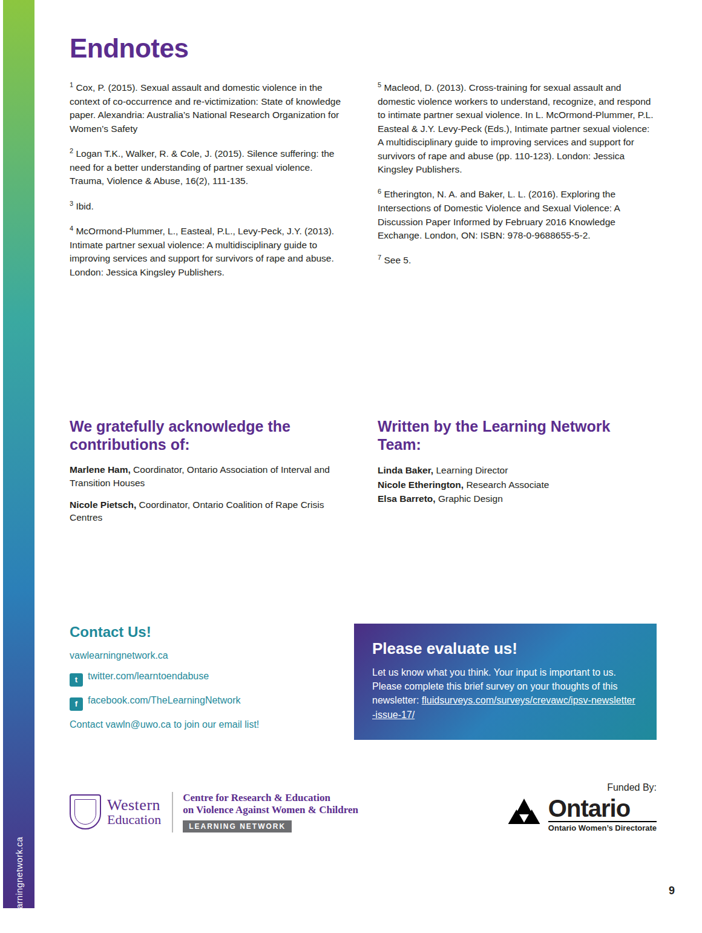vawlearningnetwork.ca
Endnotes
1 Cox, P. (2015). Sexual assault and domestic violence in the context of co-occurrence and re-victimization: State of knowledge paper. Alexandria: Australia’s National Research Organization for Women’s Safety
2 Logan T.K., Walker, R. & Cole, J. (2015). Silence suffering: the need for a better understanding of partner sexual violence. Trauma, Violence & Abuse, 16(2), 111-135.
3 Ibid.
4 McOrmond-Plummer, L., Easteal, P.L., Levy-Peck, J.Y. (2013). Intimate partner sexual violence: A multidisciplinary guide to improving services and support for survivors of rape and abuse. London: Jessica Kingsley Publishers.
5 Macleod, D. (2013). Cross-training for sexual assault and domestic violence workers to understand, recognize, and respond to intimate partner sexual violence. In L. McOrmond-Plummer, P.L. Easteal & J.Y. Levy-Peck (Eds.), Intimate partner sexual violence: A multidisciplinary guide to improving services and support for survivors of rape and abuse (pp. 110-123). London: Jessica Kingsley Publishers.
6 Etherington, N. A. and Baker, L. L. (2016). Exploring the Intersections of Domestic Violence and Sexual Violence: A Discussion Paper Informed by February 2016 Knowledge Exchange. London, ON: ISBN: 978-0-9688655-5-2.
7 See 5.
We gratefully acknowledge the contributions of:
Marlene Ham, Coordinator, Ontario Association of Interval and Transition Houses
Nicole Pietsch, Coordinator, Ontario Coalition of Rape Crisis Centres
Written by the Learning Network Team:
Linda Baker, Learning Director
Nicole Etherington, Research Associate
Elsa Barreto, Graphic Design
Contact Us!
vawlearningnetwork.ca
ttwitter.com/learntoendabuse
ffacebook.com/TheLearningNetwork
Contact vawln@uwo.ca to join our email list!
Please evaluate us!
Let us know what you think. Your input is important to us. Please complete this brief survey on your thoughts of this newsletter: fluidsurveys.com/surveys/crevawc/ipsv-newsletter-issue-17/
Western Education
Centre for Research & Education
on Violence Against Women & Children
LEARNING NETWORK
Funded By:
Ontario
Ontario Women’s Directorate
9